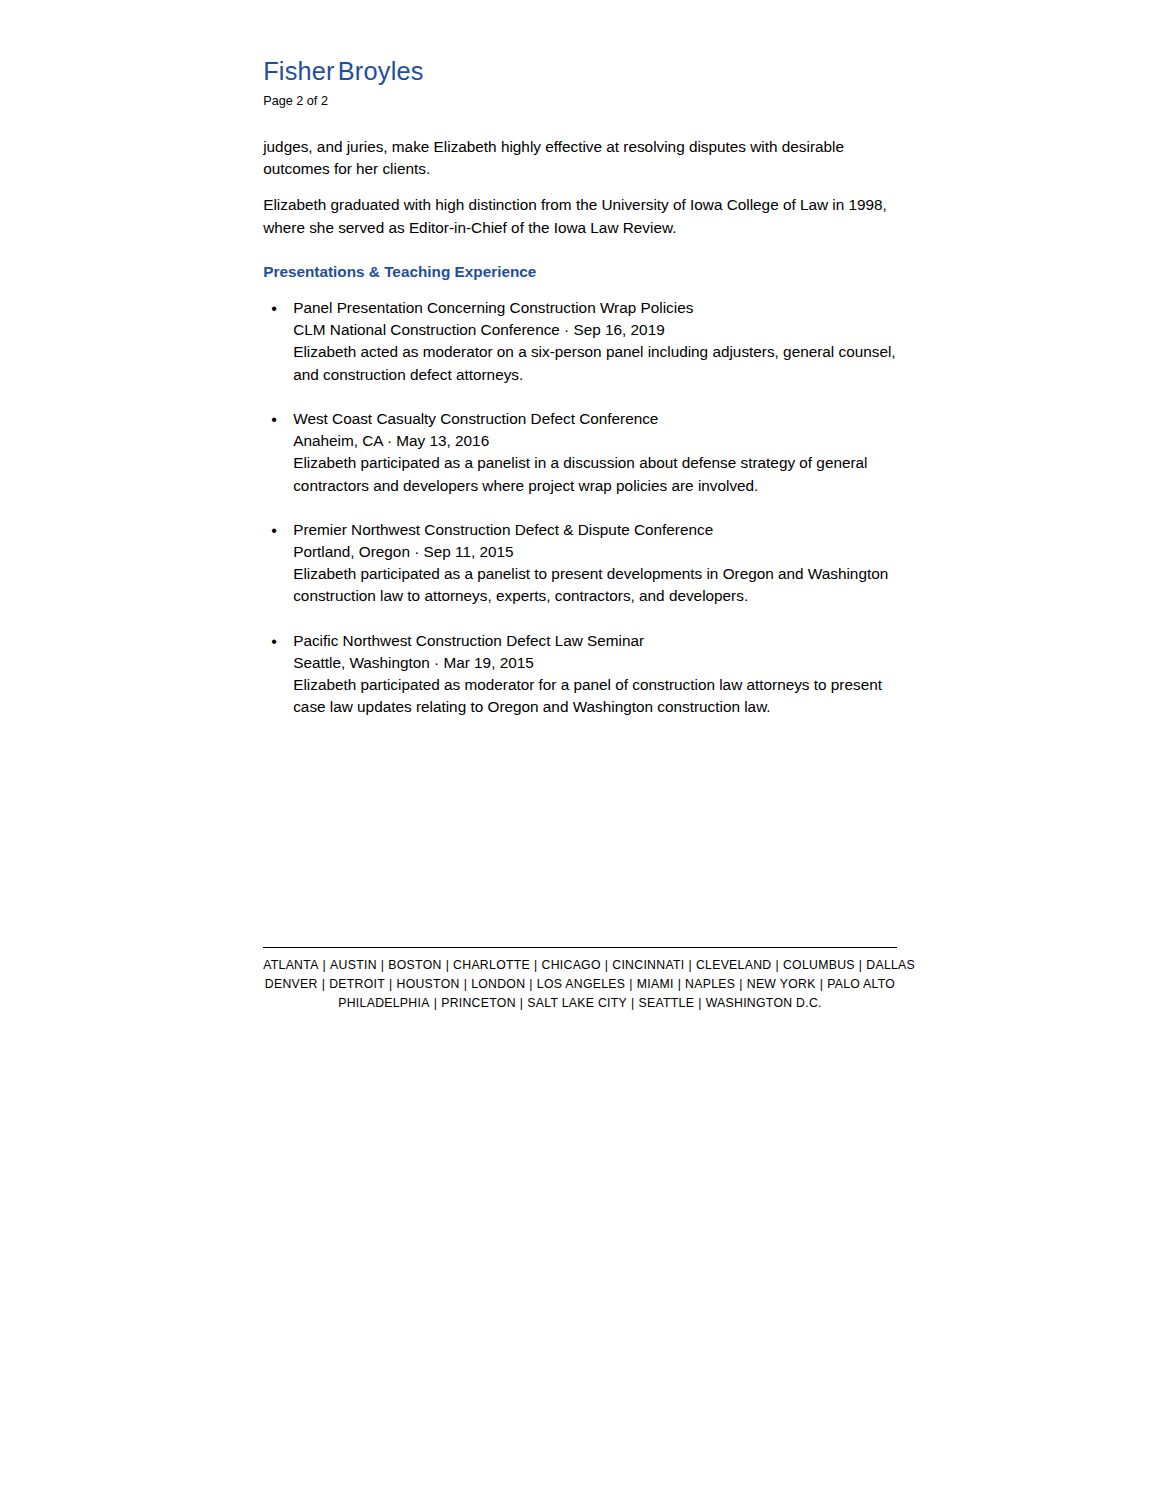Fisher Broyles
Page 2 of 2
judges, and juries, make Elizabeth highly effective at resolving disputes with desirable outcomes for her clients.
Elizabeth graduated with high distinction from the University of Iowa College of Law in 1998, where she served as Editor-in-Chief of the Iowa Law Review.
Presentations & Teaching Experience
Panel Presentation Concerning Construction Wrap Policies
CLM National Construction Conference · Sep 16, 2019
Elizabeth acted as moderator on a six-person panel including adjusters, general counsel, and construction defect attorneys.
West Coast Casualty Construction Defect Conference
Anaheim, CA · May 13, 2016
Elizabeth participated as a panelist in a discussion about defense strategy of general contractors and developers where project wrap policies are involved.
Premier Northwest Construction Defect & Dispute Conference
Portland, Oregon · Sep 11, 2015
Elizabeth participated as a panelist to present developments in Oregon and Washington construction law to attorneys, experts, contractors, and developers.
Pacific Northwest Construction Defect Law Seminar
Seattle, Washington · Mar 19, 2015
Elizabeth participated as moderator for a panel of construction law attorneys to present case law updates relating to Oregon and Washington construction law.
ATLANTA|AUSTIN|BOSTON|CHARLOTTE|CHICAGO|CINCINNATI|CLEVELAND|COLUMBUS|DALLAS
DENVER|DETROIT|HOUSTON|LONDON|LOS ANGELES|MIAMI|NAPLES|NEW YORK|PALO ALTO
PHILADELPHIA|PRINCETON|SALT LAKE CITY|SEATTLE|WASHINGTON D.C.